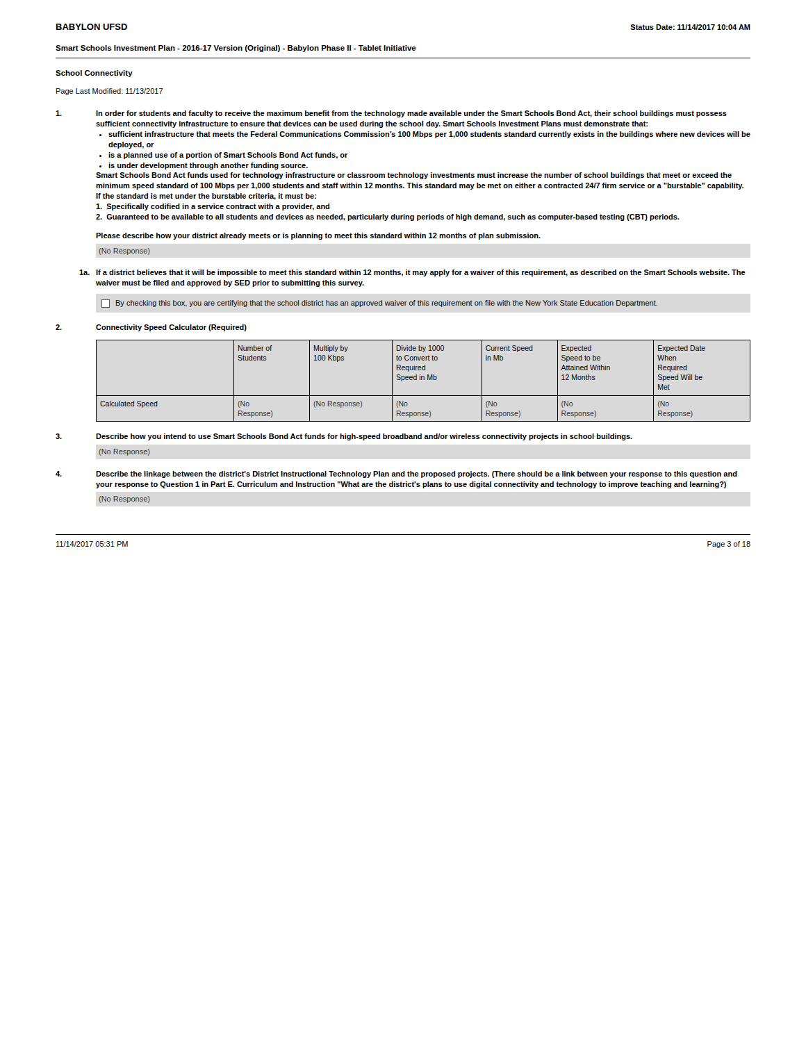BABYLON UFSD
Status Date: 11/14/2017 10:04 AM
Smart Schools Investment Plan - 2016-17 Version (Original) - Babylon Phase II - Tablet Initiative
School Connectivity
Page Last Modified: 11/13/2017
1.
In order for students and faculty to receive the maximum benefit from the technology made available under the Smart Schools Bond Act, their school buildings must possess sufficient connectivity infrastructure to ensure that devices can be used during the school day. Smart Schools Investment Plans must demonstrate that:
sufficient infrastructure that meets the Federal Communications Commission’s 100 Mbps per 1,000 students standard currently exists in the buildings where new devices will be deployed, or
is a planned use of a portion of Smart Schools Bond Act funds, or
is under development through another funding source.
Smart Schools Bond Act funds used for technology infrastructure or classroom technology investments must increase the number of school buildings that meet or exceed the minimum speed standard of 100 Mbps per 1,000 students and staff within 12 months. This standard may be met on either a contracted 24/7 firm service or a "burstable" capability. If the standard is met under the burstable criteria, it must be:
1. Specifically codified in a service contract with a provider, and
2. Guaranteed to be available to all students and devices as needed, particularly during periods of high demand, such as computer-based testing (CBT) periods.
Please describe how your district already meets or is planning to meet this standard within 12 months of plan submission.
(No Response)
1a.
If a district believes that it will be impossible to meet this standard within 12 months, it may apply for a waiver of this requirement, as described on the Smart Schools website. The waiver must be filed and approved by SED prior to submitting this survey.
By checking this box, you are certifying that the school district has an approved waiver of this requirement on file with the New York State Education Department.
2.
Connectivity Speed Calculator (Required)
| | Number of Students | Multiply by 100 Kbps | Divide by 1000 to Convert to Required Speed in Mb | Current Speed in Mb | Expected Speed to be Attained Within 12 Months | Expected Date When Required Speed Will be Met |
| --- | --- | --- | --- | --- | --- | --- |
| Calculated Speed | (No Response) | (No Response) | (No Response) | (No Response) | (No Response) | (No Response) |
3.
Describe how you intend to use Smart Schools Bond Act funds for high-speed broadband and/or wireless connectivity projects in school buildings.
(No Response)
4.
Describe the linkage between the district's District Instructional Technology Plan and the proposed projects. (There should be a link between your response to this question and your response to Question 1 in Part E. Curriculum and Instruction "What are the district's plans to use digital connectivity and technology to improve teaching and learning?)
(No Response)
11/14/2017 05:31 PM
Page 3 of 18